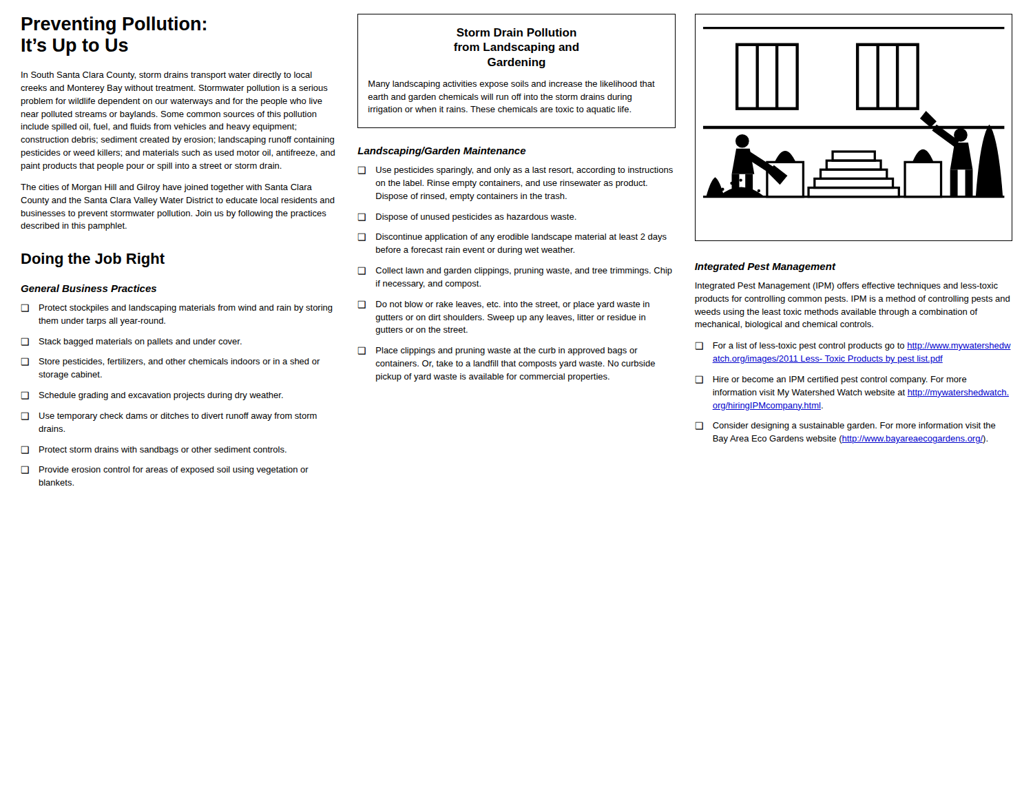Preventing Pollution:
It’s Up to Us
In South Santa Clara County, storm drains transport water directly to local creeks and Monterey Bay without treatment. Stormwater pollution is a serious problem for wildlife dependent on our waterways and for the people who live near polluted streams or baylands. Some common sources of this pollution include spilled oil, fuel, and fluids from vehicles and heavy equipment; construction debris; sediment created by erosion; landscaping runoff containing pesticides or weed killers; and materials such as used motor oil, antifreeze, and paint products that people pour or spill into a street or storm drain.
The cities of Morgan Hill and Gilroy have joined together with Santa Clara County and the Santa Clara Valley Water District to educate local residents and businesses to prevent stormwater pollution. Join us by following the practices described in this pamphlet.
Doing the Job Right
General Business Practices
Protect stockpiles and landscaping materials from wind and rain by storing them under tarps all year-round.
Stack bagged materials on pallets and under cover.
Store pesticides, fertilizers, and other chemicals indoors or in a shed or storage cabinet.
Schedule grading and excavation projects during dry weather.
Use temporary check dams or ditches to divert runoff away from storm drains.
Protect storm drains with sandbags or other sediment controls.
Provide erosion control for areas of exposed soil using vegetation or blankets.
Storm Drain Pollution
from Landscaping and
Gardening
Many landscaping activities expose soils and increase the likelihood that earth and garden chemicals will run off into the storm drains during irrigation or when it rains. These chemicals are toxic to aquatic life.
Landscaping/Garden Maintenance
Use pesticides sparingly, and only as a last resort, according to instructions on the label. Rinse empty containers, and use rinsewater as product. Dispose of rinsed, empty containers in the trash.
Dispose of unused pesticides as hazardous waste.
Discontinue application of any erodible landscape material at least 2 days before a forecast rain event or during wet weather.
Collect lawn and garden clippings, pruning waste, and tree trimmings. Chip if necessary, and compost.
Do not blow or rake leaves, etc. into the street, or place yard waste in gutters or on dirt shoulders. Sweep up any leaves, litter or residue in gutters or on the street.
Place clippings and pruning waste at the curb in approved bags or containers. Or, take to a landfill that composts yard waste. No curbside pickup of yard waste is available for commercial properties.
Integrated Pest Management
Integrated Pest Management (IPM) offers effective techniques and less-toxic products for controlling common pests. IPM is a method of controlling pests and weeds using the least toxic methods available through a combination of mechanical, biological and chemical controls.
For a list of less-toxic pest control products go to http://www.mywatershedwatch.org/images/2011 Less- Toxic Products by pest list.pdf
Hire or become an IPM certified pest control company. For more information visit My Watershed Watch website at http://mywatershedwatch.org/hiringIPMcompany.html.
Consider designing a sustainable garden. For more information visit the Bay Area Eco Gardens website (http://www.bayareaecogardens.org/).